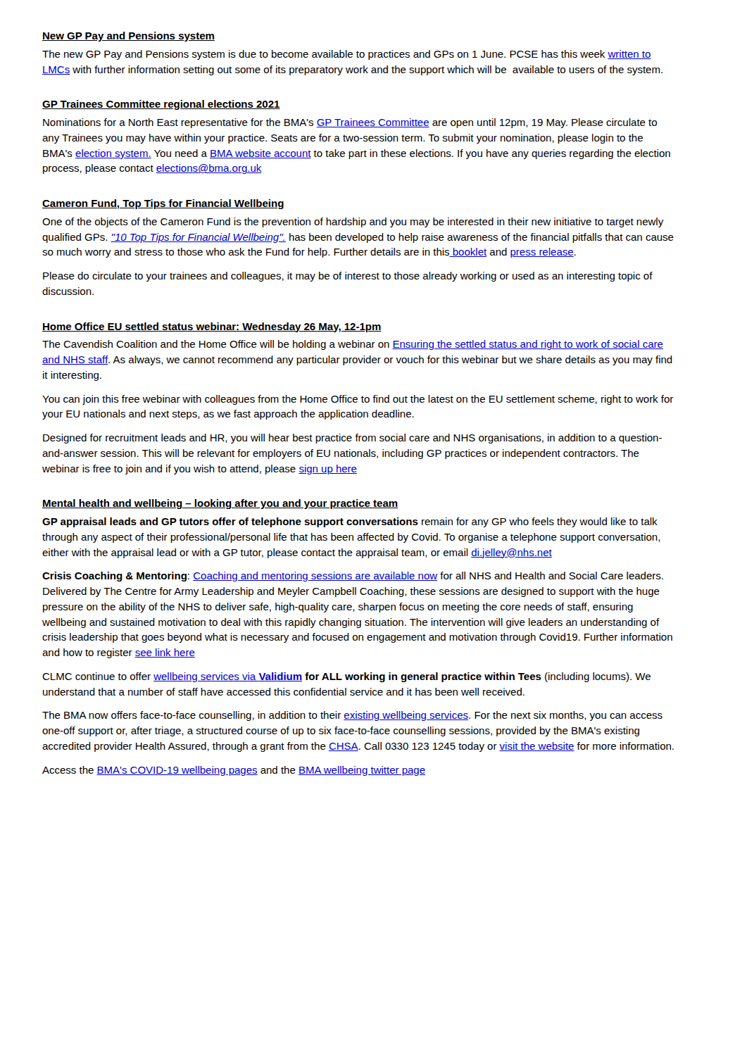New GP Pay and Pensions system
The new GP Pay and Pensions system is due to become available to practices and GPs on 1 June. PCSE has this week written to LMCs with further information setting out some of its preparatory work and the support which will be available to users of the system.
GP Trainees Committee regional elections 2021
Nominations for a North East representative for the BMA's GP Trainees Committee are open until 12pm, 19 May. Please circulate to any Trainees you may have within your practice. Seats are for a two-session term. To submit your nomination, please login to the BMA's election system. You need a BMA website account to take part in these elections. If you have any queries regarding the election process, please contact elections@bma.org.uk
Cameron Fund, Top Tips for Financial Wellbeing
One of the objects of the Cameron Fund is the prevention of hardship and you may be interested in their new initiative to target newly qualified GPs. "10 Top Tips for Financial Wellbeing". has been developed to help raise awareness of the financial pitfalls that can cause so much worry and stress to those who ask the Fund for help. Further details are in this booklet and press release.
Please do circulate to your trainees and colleagues, it may be of interest to those already working or used as an interesting topic of discussion.
Home Office EU settled status webinar: Wednesday 26 May, 12-1pm
The Cavendish Coalition and the Home Office will be holding a webinar on Ensuring the settled status and right to work of social care and NHS staff. As always, we cannot recommend any particular provider or vouch for this webinar but we share details as you may find it interesting.
You can join this free webinar with colleagues from the Home Office to find out the latest on the EU settlement scheme, right to work for your EU nationals and next steps, as we fast approach the application deadline.
Designed for recruitment leads and HR, you will hear best practice from social care and NHS organisations, in addition to a question-and-answer session. This will be relevant for employers of EU nationals, including GP practices or independent contractors. The webinar is free to join and if you wish to attend, please sign up here
Mental health and wellbeing – looking after you and your practice team
GP appraisal leads and GP tutors offer of telephone support conversations remain for any GP who feels they would like to talk through any aspect of their professional/personal life that has been affected by Covid. To organise a telephone support conversation, either with the appraisal lead or with a GP tutor, please contact the appraisal team, or email di.jelley@nhs.net
Crisis Coaching & Mentoring: Coaching and mentoring sessions are available now for all NHS and Health and Social Care leaders. Delivered by The Centre for Army Leadership and Meyler Campbell Coaching, these sessions are designed to support with the huge pressure on the ability of the NHS to deliver safe, high-quality care, sharpen focus on meeting the core needs of staff, ensuring wellbeing and sustained motivation to deal with this rapidly changing situation. The intervention will give leaders an understanding of crisis leadership that goes beyond what is necessary and focused on engagement and motivation through Covid19. Further information and how to register see link here
CLMC continue to offer wellbeing services via Validium for ALL working in general practice within Tees (including locums). We understand that a number of staff have accessed this confidential service and it has been well received.
The BMA now offers face-to-face counselling, in addition to their existing wellbeing services. For the next six months, you can access one-off support or, after triage, a structured course of up to six face-to-face counselling sessions, provided by the BMA's existing accredited provider Health Assured, through a grant from the CHSA. Call 0330 123 1245 today or visit the website for more information.
Access the BMA's COVID-19 wellbeing pages and the BMA wellbeing twitter page